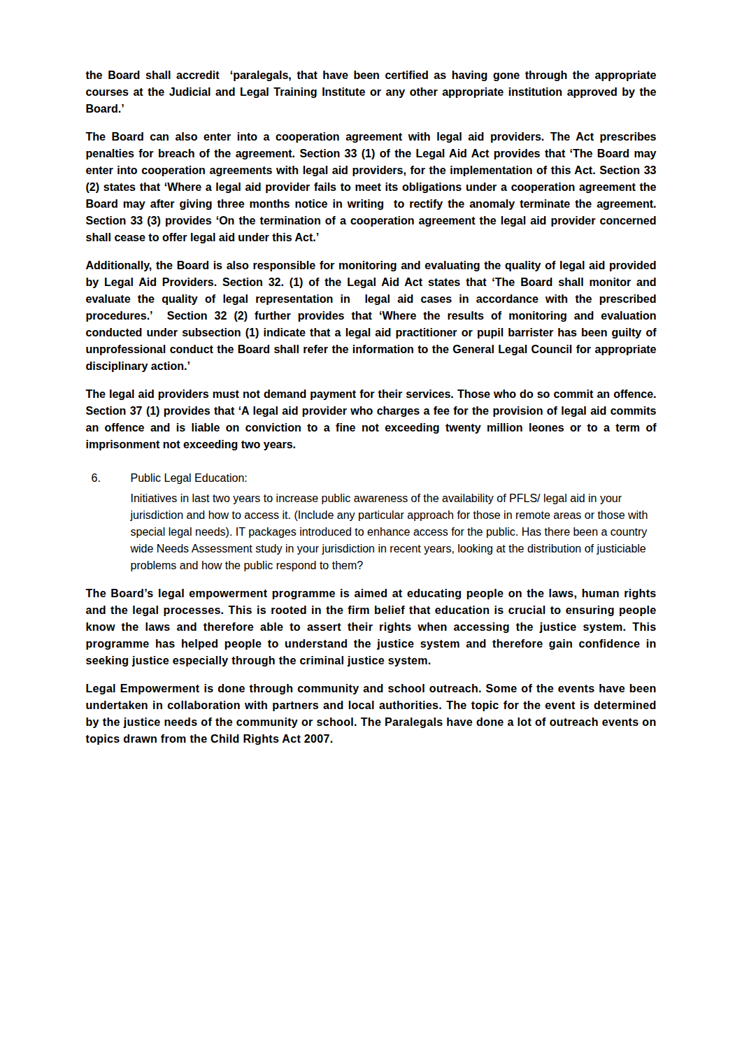the Board shall accredit ‘paralegals, that have been certified as having gone through the appropriate courses at the Judicial and Legal Training Institute or any other appropriate institution approved by the Board.’
The Board can also enter into a cooperation agreement with legal aid providers. The Act prescribes penalties for breach of the agreement. Section 33 (1) of the Legal Aid Act provides that ‘The Board may enter into cooperation agreements with legal aid providers, for the implementation of this Act. Section 33 (2) states that ‘Where a legal aid provider fails to meet its obligations under a cooperation agreement the Board may after giving three months notice in writing to rectify the anomaly terminate the agreement. Section 33 (3) provides ‘On the termination of a cooperation agreement the legal aid provider concerned shall cease to offer legal aid under this Act.’
Additionally, the Board is also responsible for monitoring and evaluating the quality of legal aid provided by Legal Aid Providers. Section 32. (1) of the Legal Aid Act states that ‘The Board shall monitor and evaluate the quality of legal representation in legal aid cases in accordance with the prescribed procedures.’ Section 32 (2) further provides that ‘Where the results of monitoring and evaluation conducted under subsection (1) indicate that a legal aid practitioner or pupil barrister has been guilty of unprofessional conduct the Board shall refer the information to the General Legal Council for appropriate disciplinary action.’
The legal aid providers must not demand payment for their services. Those who do so commit an offence. Section 37 (1) provides that ‘A legal aid provider who charges a fee for the provision of legal aid commits an offence and is liable on conviction to a fine not exceeding twenty million leones or to a term of imprisonment not exceeding two years.
6.
Public Legal Education:
Initiatives in last two years to increase public awareness of the availability of PFLS/ legal aid in your jurisdiction and how to access it. (Include any particular approach for those in remote areas or those with special legal needs). IT packages introduced to enhance access for the public. Has there been a country wide Needs Assessment study in your jurisdiction in recent years, looking at the distribution of justiciable problems and how the public respond to them?
The Board’s legal empowerment programme is aimed at educating people on the laws, human rights and the legal processes. This is rooted in the firm belief that education is crucial to ensuring people know the laws and therefore able to assert their rights when accessing the justice system. This programme has helped people to understand the justice system and therefore gain confidence in seeking justice especially through the criminal justice system.
Legal Empowerment is done through community and school outreach. Some of the events have been undertaken in collaboration with partners and local authorities. The topic for the event is determined by the justice needs of the community or school. The Paralegals have done a lot of outreach events on topics drawn from the Child Rights Act 2007.